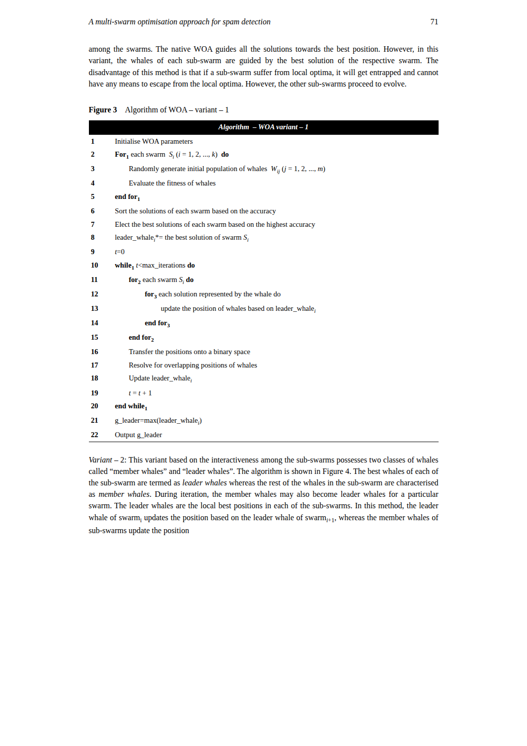A multi-swarm optimisation approach for spam detection 71
among the swarms. The native WOA guides all the solutions towards the best position. However, in this variant, the whales of each sub-swarm are guided by the best solution of the respective swarm. The disadvantage of this method is that if a sub-swarm suffer from local optima, it will get entrapped and cannot have any means to escape from the local optima. However, the other sub-swarms proceed to evolve.
Figure 3 Algorithm of WOA – variant – 1
Algorithm – WOA variant – 1
| 1 | Initialise WOA parameters |
| 2 | For 1 each swarm S i ( i = 1, 2, ..., k ) do |
| 3 | Randomly generate initial population of whales W ij ( j = 1, 2, ..., m ) |
| 4 | Evaluate the fitness of whales |
| 5 | end for 1 |
| 6 | Sort the solutions of each swarm based on the accuracy |
| 7 | Elect the best solutions of each swarm based on the highest accuracy |
| 8 | leader_whale i *= the best solution of swarm S i |
| 9 | t =0 |
| 10 | while 1 t <max_iterations do |
| 11 | for 2 each swarm S i do |
| 12 | for 3 each solution represented by the whale do |
| 13 | update the position of whales based on leader_whale i |
| 14 | end for 3 |
| 15 | end for 2 |
| 16 | Transfer the positions onto a binary space |
| 17 | Resolve for overlapping positions of whales |
| 18 | Update leader_whale i |
| 19 | t = t + 1 |
| 20 | end while 1 |
| 21 | g_leader=max(leader_whale i ) |
| 22 | Output g_leader |
Variant – 2: This variant based on the interactiveness among the sub-swarms possesses two classes of whales called “member whales” and “leader whales”. The algorithm is shown in Figure 4. The best whales of each of the sub-swarm are termed as leader whales whereas the rest of the whales in the sub-swarm are characterised as member whales. During iteration, the member whales may also become leader whales for a particular swarm. The leader whales are the local best positions in each of the sub-swarms. In this method, the leader whale of swarmi updates the position based on the leader whale of swarmi+1, whereas the member whales of sub-swarms update the position